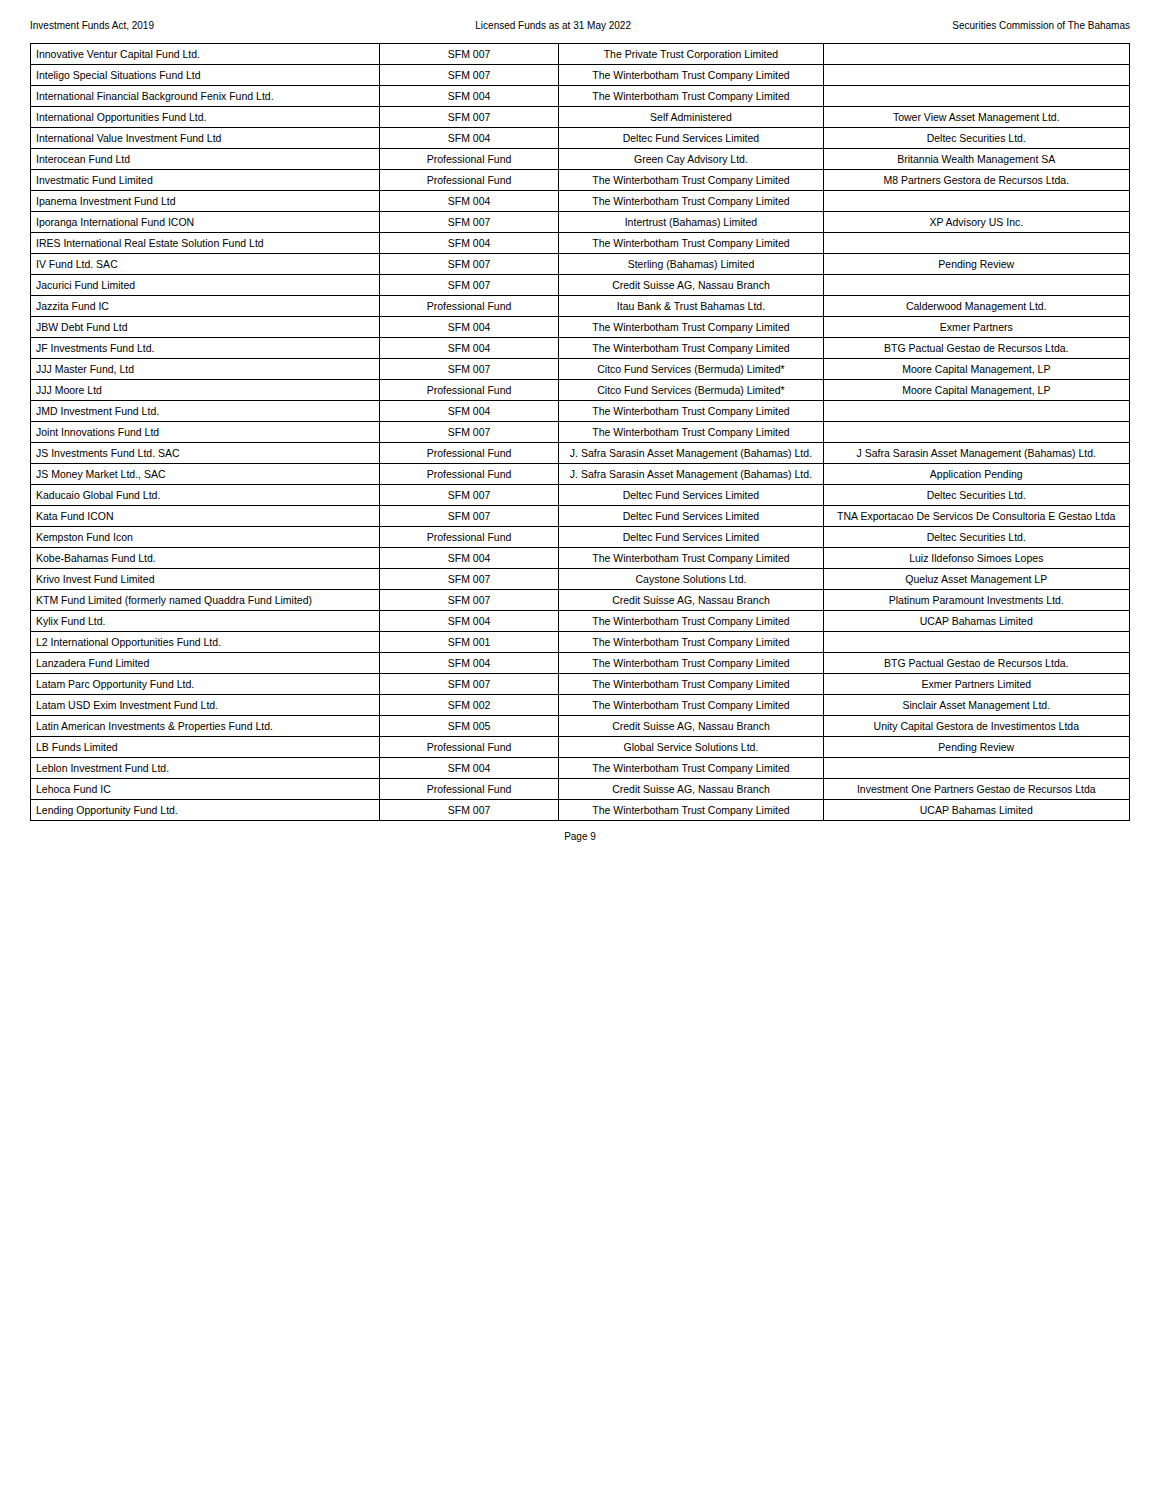Investment Funds Act, 2019 Licensed Funds as at 31 May 2022 Securities Commission of The Bahamas
| Innovative Ventur Capital Fund Ltd. | SFM 007 | The Private Trust Corporation Limited | |
| Inteligo Special Situations Fund Ltd | SFM 007 | The Winterbotham Trust Company Limited | |
| International Financial Background Fenix Fund Ltd. | SFM 004 | The Winterbotham Trust Company Limited | |
| International Opportunities Fund Ltd. | SFM 007 | Self Administered | Tower View Asset Management Ltd. |
| International Value Investment Fund Ltd | SFM 004 | Deltec Fund Services Limited | Deltec Securities Ltd. |
| Interocean Fund Ltd | Professional Fund | Green Cay Advisory Ltd. | Britannia Wealth Management SA |
| Investmatic Fund Limited | Professional Fund | The Winterbotham Trust Company Limited | M8 Partners Gestora de Recursos Ltda. |
| Ipanema Investment Fund Ltd | SFM 004 | The Winterbotham Trust Company Limited | |
| Iporanga International Fund ICON | SFM 007 | Intertrust (Bahamas) Limited | XP Advisory US Inc. |
| IRES International Real Estate Solution Fund Ltd | SFM 004 | The Winterbotham Trust Company Limited | |
| IV Fund Ltd. SAC | SFM 007 | Sterling (Bahamas) Limited | Pending Review |
| Jacurici Fund Limited | SFM 007 | Credit Suisse AG, Nassau Branch | |
| Jazzita Fund IC | Professional Fund | Itau Bank & Trust Bahamas Ltd. | Calderwood Management Ltd. |
| JBW Debt Fund Ltd | SFM 004 | The Winterbotham Trust Company Limited | Exmer Partners |
| JF Investments Fund Ltd. | SFM 004 | The Winterbotham Trust Company Limited | BTG Pactual Gestao de Recursos Ltda. |
| JJJ Master Fund, Ltd | SFM 007 | Citco Fund Services (Bermuda) Limited* | Moore Capital Management, LP |
| JJJ Moore Ltd | Professional Fund | Citco Fund Services (Bermuda) Limited* | Moore Capital Management, LP |
| JMD Investment Fund Ltd. | SFM 004 | The Winterbotham Trust Company Limited | |
| Joint Innovations Fund Ltd | SFM 007 | The Winterbotham Trust Company Limited | |
| JS Investments Fund Ltd. SAC | Professional Fund | J. Safra Sarasin Asset Management (Bahamas) Ltd. | J Safra Sarasin Asset Management (Bahamas) Ltd. |
| JS Money Market Ltd., SAC | Professional Fund | J. Safra Sarasin Asset Management (Bahamas) Ltd. | Application Pending |
| Kaducaio Global Fund Ltd. | SFM 007 | Deltec Fund Services Limited | Deltec Securities Ltd. |
| Kata Fund ICON | SFM 007 | Deltec Fund Services Limited | TNA Exportacao De Servicos De Consultoria E Gestao Ltda |
| Kempston Fund Icon | Professional Fund | Deltec Fund Services Limited | Deltec Securities Ltd. |
| Kobe-Bahamas Fund Ltd. | SFM 004 | The Winterbotham Trust Company Limited | Luiz Ildefonso Simoes Lopes |
| Krivo Invest Fund Limited | SFM 007 | Caystone Solutions Ltd. | Queluz Asset Management LP |
| KTM Fund Limited (formerly named Quaddra Fund Limited) | SFM 007 | Credit Suisse AG, Nassau Branch | Platinum Paramount Investments Ltd. |
| Kylix Fund Ltd. | SFM 004 | The Winterbotham Trust Company Limited | UCAP Bahamas Limited |
| L2 International Opportunities Fund Ltd. | SFM 001 | The Winterbotham Trust Company Limited | |
| Lanzadera Fund Limited | SFM 004 | The Winterbotham Trust Company Limited | BTG Pactual Gestao de Recursos Ltda. |
| Latam Parc Opportunity Fund Ltd. | SFM 007 | The Winterbotham Trust Company Limited | Exmer Partners Limited |
| Latam USD Exim Investment Fund Ltd. | SFM 002 | The Winterbotham Trust Company Limited | Sinclair Asset Management Ltd. |
| Latin American Investments & Properties Fund Ltd. | SFM 005 | Credit Suisse AG, Nassau Branch | Unity Capital Gestora de Investimentos Ltda |
| LB Funds Limited | Professional Fund | Global Service Solutions Ltd. | Pending Review |
| Leblon Investment Fund Ltd. | SFM 004 | The Winterbotham Trust Company Limited | |
| Lehoca Fund IC | Professional Fund | Credit Suisse AG, Nassau Branch | Investment One Partners Gestao de Recursos Ltda |
| Lending Opportunity Fund Ltd. | SFM 007 | The Winterbotham Trust Company Limited | UCAP Bahamas Limited |
Page 9